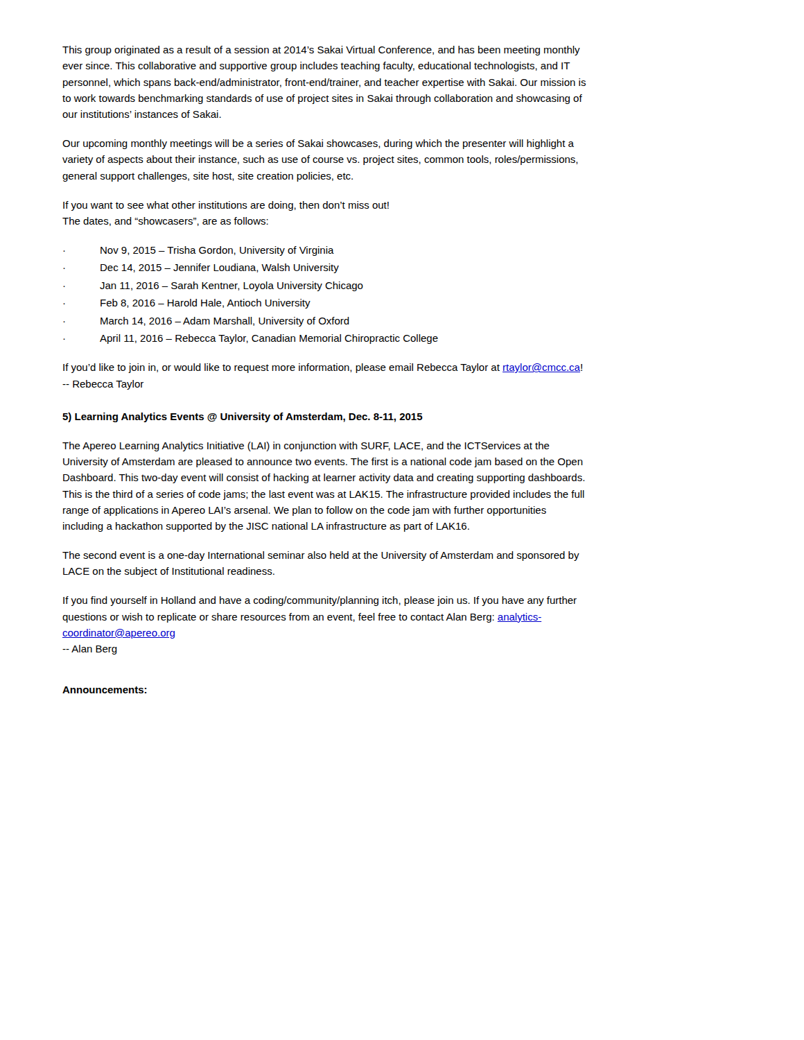This group originated as a result of a session at 2014’s Sakai Virtual Conference, and has been meeting monthly ever since. This collaborative and supportive group includes teaching faculty, educational technologists, and IT personnel, which spans back-end/administrator, front-end/trainer, and teacher expertise with Sakai. Our mission is to work towards benchmarking standards of use of project sites in Sakai through collaboration and showcasing of our institutions’ instances of Sakai.
Our upcoming monthly meetings will be a series of Sakai showcases, during which the presenter will highlight a variety of aspects about their instance, such as use of course vs. project sites, common tools, roles/permissions, general support challenges, site host, site creation policies, etc.
If you want to see what other institutions are doing, then don’t miss out!
The dates, and “showcasers”, are as follows:
·Nov 9, 2015 – Trisha Gordon, University of Virginia
·Dec 14, 2015 – Jennifer Loudiana, Walsh University
·Jan 11, 2016 – Sarah Kentner, Loyola University Chicago
·Feb 8, 2016 – Harold Hale, Antioch University
·March 14, 2016 – Adam Marshall, University of Oxford
·April 11, 2016 – Rebecca Taylor, Canadian Memorial Chiropractic College
If you’d like to join in, or would like to request more information, please email Rebecca Taylor at rtaylor@cmcc.ca!
-- Rebecca Taylor
5) Learning Analytics Events @ University of Amsterdam, Dec. 8-11, 2015
The Apereo Learning Analytics Initiative (LAI) in conjunction with SURF, LACE, and the ICTServices at the University of Amsterdam are pleased to announce two events. The first is a national code jam based on the Open Dashboard. This two-day event will consist of hacking at learner activity data and creating supporting dashboards. This is the third of a series of code jams; the last event was at LAK15. The infrastructure provided includes the full range of applications in Apereo LAI’s arsenal. We plan to follow on the code jam with further opportunities including a hackathon supported by the JISC national LA infrastructure as part of LAK16.
The second event is a one-day International seminar also held at the University of Amsterdam and sponsored by LACE on the subject of Institutional readiness.
If you find yourself in Holland and have a coding/community/planning itch, please join us. If you have any further questions or wish to replicate or share resources from an event, feel free to contact Alan Berg: analytics-coordinator@apereo.org
-- Alan Berg
Announcements: